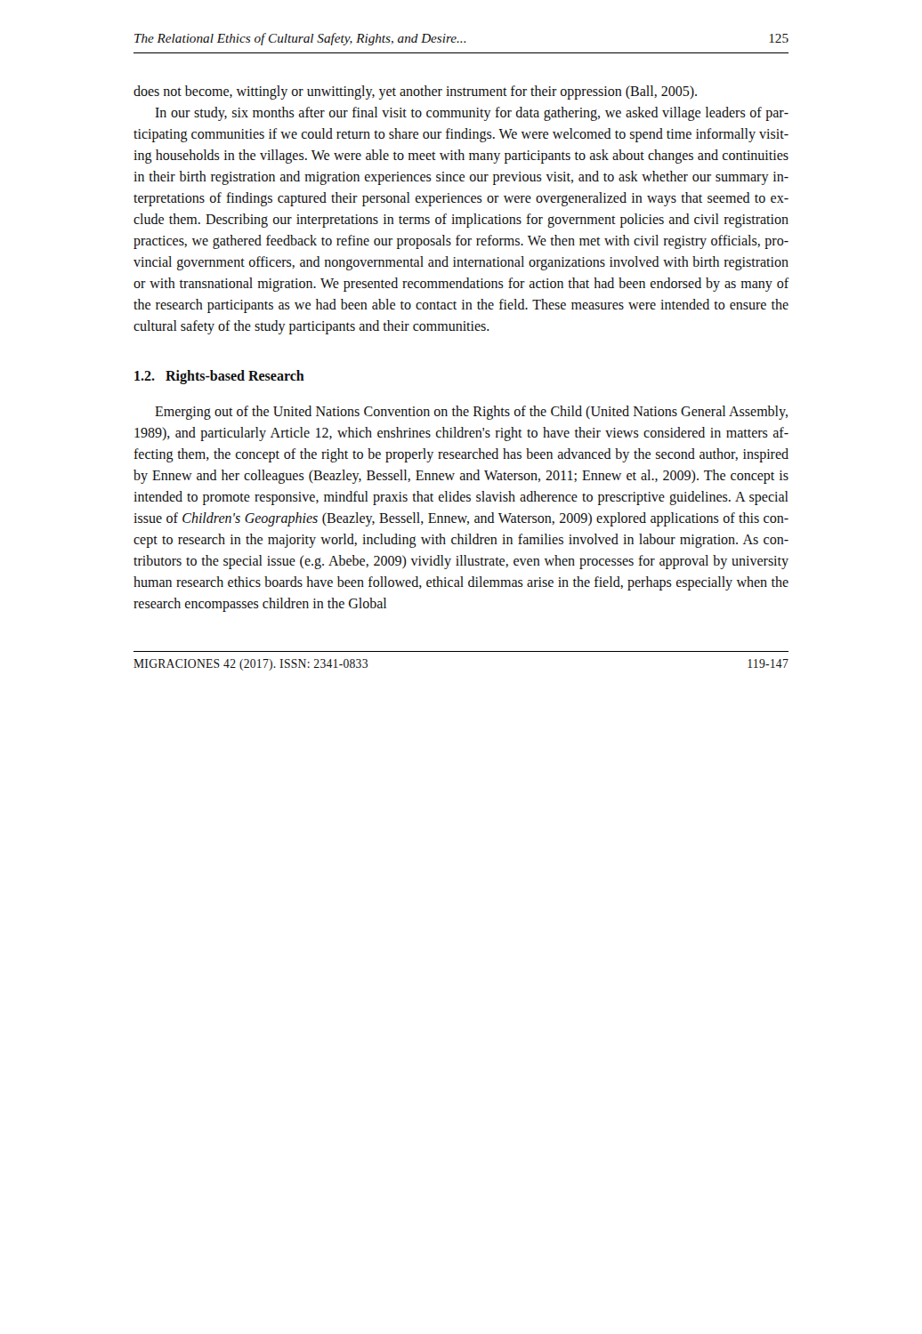The Relational Ethics of Cultural Safety, Rights, and Desire... 125
does not become, wittingly or unwittingly, yet another instrument for their oppression (Ball, 2005).
In our study, six months after our final visit to community for data gathering, we asked village leaders of participating communities if we could return to share our findings. We were welcomed to spend time informally visiting households in the villages. We were able to meet with many participants to ask about changes and continuities in their birth registration and migration experiences since our previous visit, and to ask whether our summary interpretations of findings captured their personal experiences or were overgeneralized in ways that seemed to exclude them. Describing our interpretations in terms of implications for government policies and civil registration practices, we gathered feedback to refine our proposals for reforms. We then met with civil registry officials, provincial government officers, and nongovernmental and international organizations involved with birth registration or with transnational migration. We presented recommendations for action that had been endorsed by as many of the research participants as we had been able to contact in the field. These measures were intended to ensure the cultural safety of the study participants and their communities.
1.2. Rights-based Research
Emerging out of the United Nations Convention on the Rights of the Child (United Nations General Assembly, 1989), and particularly Article 12, which enshrines children's right to have their views considered in matters affecting them, the concept of the right to be properly researched has been advanced by the second author, inspired by Ennew and her colleagues (Beazley, Bessell, Ennew and Waterson, 2011; Ennew et al., 2009). The concept is intended to promote responsive, mindful praxis that elides slavish adherence to prescriptive guidelines. A special issue of Children's Geographies (Beazley, Bessell, Ennew, and Waterson, 2009) explored applications of this concept to research in the majority world, including with children in families involved in labour migration. As contributors to the special issue (e.g. Abebe, 2009) vividly illustrate, even when processes for approval by university human research ethics boards have been followed, ethical dilemmas arise in the field, perhaps especially when the research encompasses children in the Global
MIGRACIONES 42 (2017). ISSN: 2341-0833 119-147